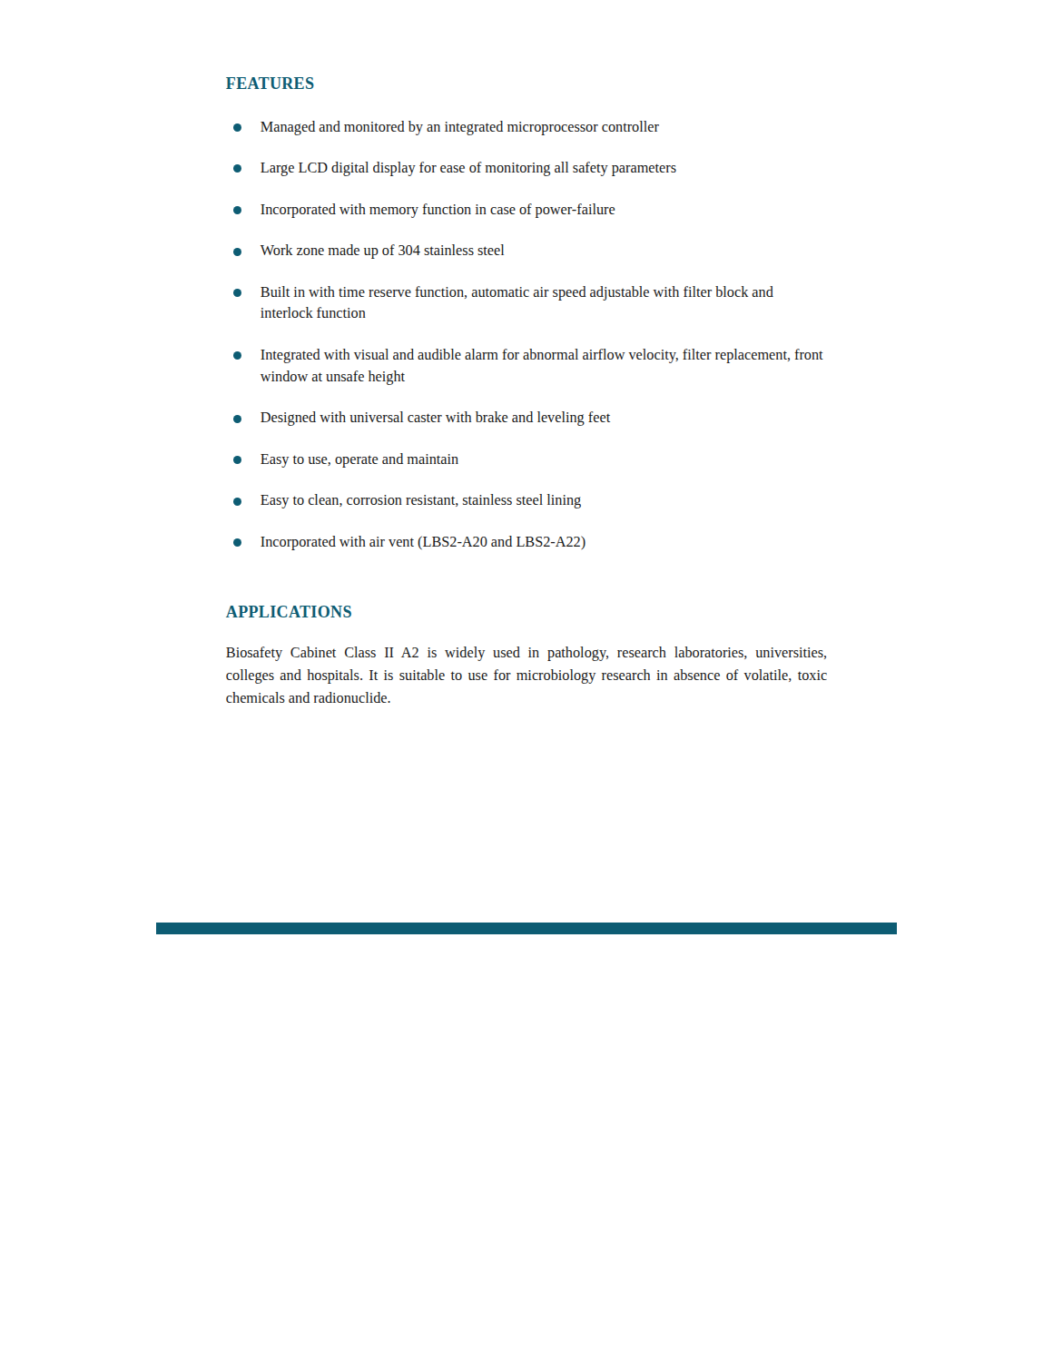FEATURES
Managed and monitored by an integrated microprocessor controller
Large LCD digital display for ease of monitoring all safety parameters
Incorporated with memory function in case of power-failure
Work zone made up of 304 stainless steel
Built in with time reserve function, automatic air speed adjustable with filter block and interlock function
Integrated with visual and audible alarm for abnormal airflow velocity, filter replacement, front window at unsafe height
Designed with universal caster with brake and leveling feet
Easy to use, operate and maintain
Easy to clean, corrosion resistant, stainless steel lining
Incorporated with air vent (LBS2-A20 and LBS2-A22)
APPLICATIONS
Biosafety Cabinet Class II A2 is widely used in pathology, research laboratories, universities, colleges and hospitals. It is suitable to use for microbiology research in absence of volatile, toxic chemicals and radionuclide.